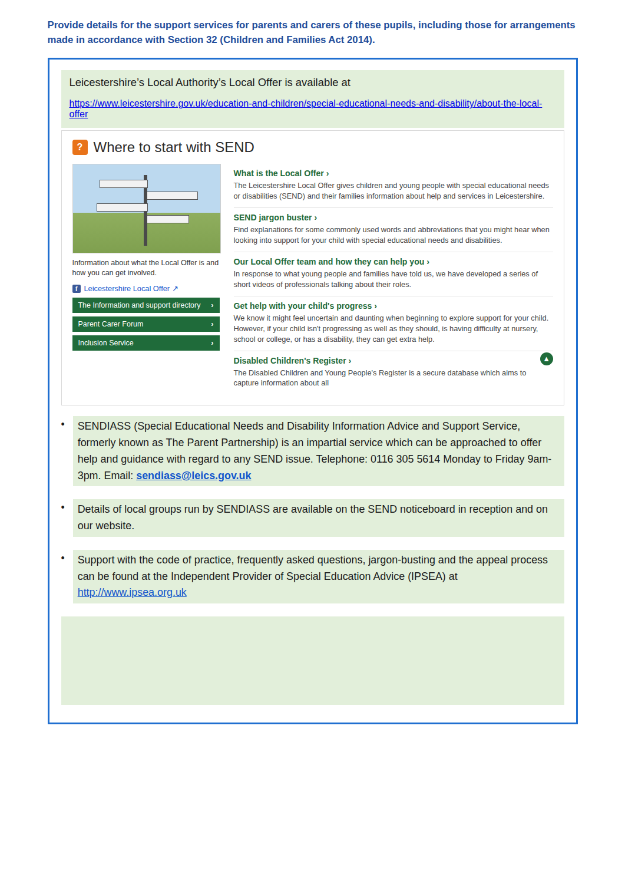Provide details for the support services for parents and carers of these pupils, including those for arrangements made in accordance with Section 32 (Children and Families Act 2014).
Leicestershire’s Local Authority’s Local Offer is available at
https://www.leicestershire.gov.uk/education-and-children/special-educational-needs-and-disability/about-the-local-offer
?Where to start with SEND
Information about what the Local Offer is and how you can get involved.
f Leicestershire Local Offer ↗
The Information and support directory Parent Carer Forum Inclusion Service
What is the Local Offer ›
The Leicestershire Local Offer gives children and young people with special educational needs or disabilities (SEND) and their families information about help and services in Leicestershire.
SEND jargon buster ›
Find explanations for some commonly used words and abbreviations that you might hear when looking into support for your child with special educational needs and disabilities.
Our Local Offer team and how they can help you ›
In response to what young people and families have told us, we have developed a series of short videos of professionals talking about their roles.
Get help with your child's progress ›
We know it might feel uncertain and daunting when beginning to explore support for your child. However, if your child isn't progressing as well as they should, is having difficulty at nursery, school or college, or has a disability, they can get extra help.
▲
Disabled Children's Register ›
The Disabled Children and Young People's Register is a secure database which aims to capture information about all
• SENDIASS (Special Educational Needs and Disability Information Advice and Support Service, formerly known as The Parent Partnership) is an impartial service which can be approached to offer help and guidance with regard to any SEND issue. Telephone: 0116 305 5614 Monday to Friday 9am-3pm. Email: sendiass@leics.gov.uk
• Details of local groups run by SENDIASS are available on the SEND noticeboard in reception and on our website.
• Support with the code of practice, frequently asked questions, jargon-busting and the appeal process can be found at the Independent Provider of Special Education Advice (IPSEA) at http://www.ipsea.org.uk